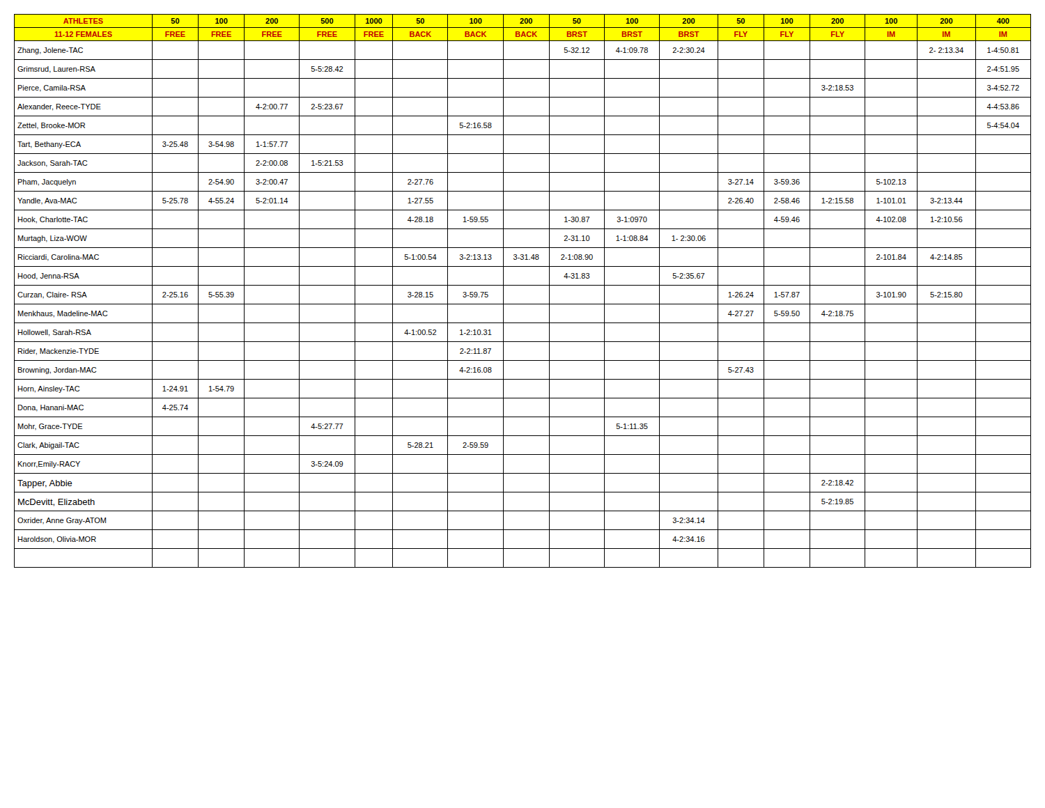| ATHLETES | 50 | 100 | 200 | 500 | 1000 | 50 | 100 | 200 | 50 | 100 | 200 | 50 | 100 | 200 | 100 | 200 | 400 |
| --- | --- | --- | --- | --- | --- | --- | --- | --- | --- | --- | --- | --- | --- | --- | --- | --- | --- |
| 11-12 FEMALES | FREE | FREE | FREE | FREE | FREE | BACK | BACK | BACK | BRST | BRST | BRST | FLY | FLY | FLY | IM | IM | IM |
| Zhang, Jolene-TAC | | | | | | | | | 5-32.12 | 4-1:09.78 | 2-2:30.24 | | | | | 2- 2:13.34 | 1-4:50.81 |
| Grimsrud, Lauren-RSA | | | | 5-5:28.42 | | | | | | | | | | | | | 2-4:51.95 |
| Pierce, Camila-RSA | | | | | | | | | | | | | | 3-2:18.53 | | | 3-4:52.72 |
| Alexander, Reece-TYDE | | | 4-2:00.77 | 2-5:23.67 | | | | | | | | | | | | | 4-4:53.86 |
| Zettel, Brooke-MOR | | | | | | | 5-2:16.58 | | | | | | | | | | 5-4:54.04 |
| Tart, Bethany-ECA | 3-25.48 | 3-54.98 | 1-1:57.77 | | | | | | | | | | | | | | |
| Jackson, Sarah-TAC | | | 2-2:00.08 | 1-5:21.53 | | | | | | | | | | | | | |
| Pham, Jacquelyn | | 2-54.90 | 3-2:00.47 | | | 2-27.76 | | | | | | 3-27.14 | 3-59.36 | | 5-102.13 | | |
| Yandle, Ava-MAC | 5-25.78 | 4-55.24 | 5-2:01.14 | | | 1-27.55 | | | | | | 2-26.40 | 2-58.46 | 1-2:15.58 | 1-101.01 | 3-2:13.44 | |
| Hook, Charlotte-TAC | | | | | | 4-28.18 | 1-59.55 | | 1-30.87 | 3-1:0970 | | | 4-59.46 | | 4-102.08 | 1-2:10.56 | |
| Murtagh, Liza-WOW | | | | | | | | | 2-31.10 | 1-1:08.84 | 1- 2:30.06 | | | | | | |
| Ricciardi, Carolina-MAC | | | | | | 5-1:00.54 | 3-2:13.13 | 3-31.48 | 2-1:08.90 | | | | | | 2-101.84 | 4-2:14.85 | |
| Hood, Jenna-RSA | | | | | | | | | 4-31.83 | | 5-2:35.67 | | | | | | |
| Curzan, Claire- RSA | 2-25.16 | 5-55.39 | | | | 3-28.15 | 3-59.75 | | | | | 1-26.24 | 1-57.87 | | 3-101.90 | 5-2:15.80 | |
| Menkhaus, Madeline-MAC | | | | | | | | | | | | 4-27.27 | 5-59.50 | 4-2:18.75 | | | |
| Hollowell, Sarah-RSA | | | | | | 4-1:00.52 | 1-2:10.31 | | | | | | | | | | |
| Rider, Mackenzie-TYDE | | | | | | | 2-2:11.87 | | | | | | | | | | |
| Browning, Jordan-MAC | | | | | | | 4-2:16.08 | | | | | 5-27.43 | | | | | |
| Horn, Ainsley-TAC | 1-24.91 | 1-54.79 | | | | | | | | | | | | | | | |
| Dona, Hanani-MAC | 4-25.74 | | | | | | | | | | | | | | | | |
| Mohr, Grace-TYDE | | | | 4-5:27.77 | | | | | | 5-1:11.35 | | | | | | | |
| Clark, Abigail-TAC | | | | | | 5-28.21 | 2-59.59 | | | | | | | | | | |
| Knorr,Emily-RACY | | | | 3-5:24.09 | | | | | | | | | | | | | |
| Tapper, Abbie | | | | | | | | | | | | | | 2-2:18.42 | | | |
| McDevitt, Elizabeth | | | | | | | | | | | | | | 5-2:19.85 | | | |
| Oxrider, Anne Gray-ATOM | | | | | | | | | | | 3-2:34.14 | | | | | | |
| Haroldson, Olivia-MOR | | | | | | | | | | | 4-2:34.16 | | | | | | |